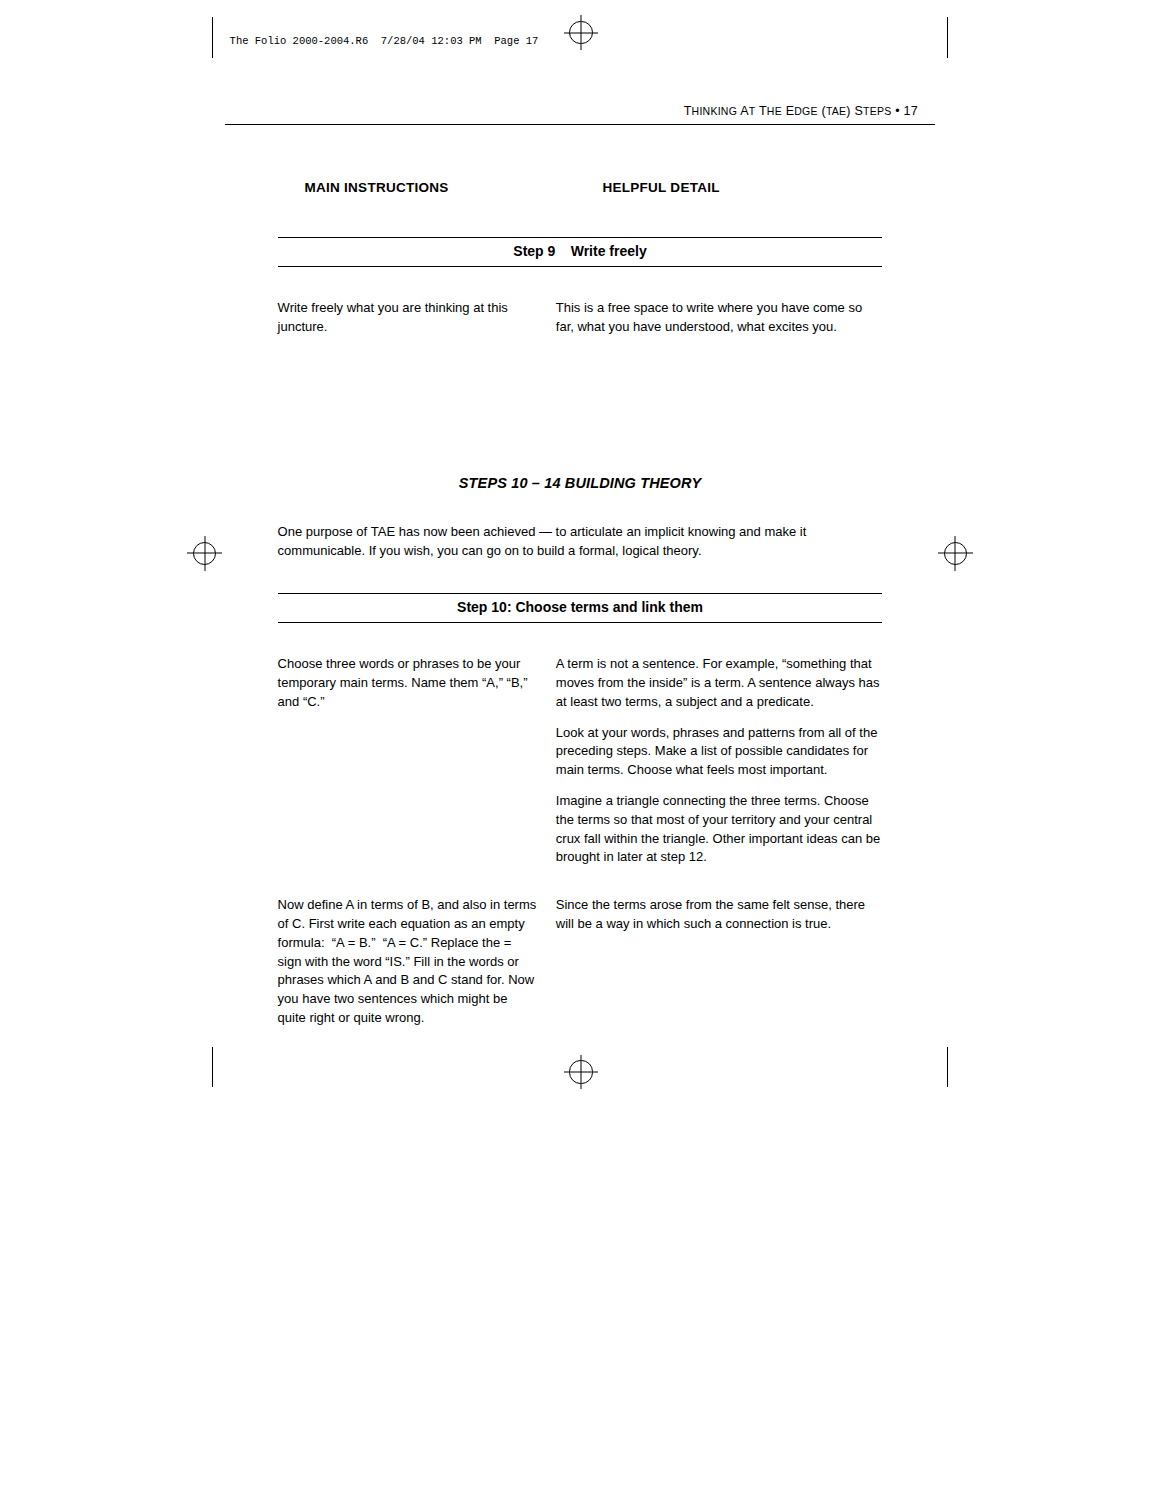The Folio 2000-2004.R6 7/28/04 12:03 PM Page 17
THINKING AT THE EDGE (TAE) STEPS • 17
MAIN INSTRUCTIONS
HELPFUL DETAIL
Step 9 Write freely
Write freely what you are thinking at this juncture.
This is a free space to write where you have come so far, what you have understood, what excites you.
STEPS 10 – 14 BUILDING THEORY
One purpose of TAE has now been achieved — to articulate an implicit knowing and make it communicable. If you wish, you can go on to build a formal, logical theory.
Step 10: Choose terms and link them
Choose three words or phrases to be your temporary main terms. Name them “A,” “B,” and “C.”
A term is not a sentence. For example, “something that moves from the inside” is a term. A sentence always has at least two terms, a subject and a predicate.
Look at your words, phrases and patterns from all of the preceding steps. Make a list of possible candidates for main terms. Choose what feels most important.
Imagine a triangle connecting the three terms. Choose the terms so that most of your territory and your central crux fall within the triangle. Other important ideas can be brought in later at step 12.
Now define A in terms of B, and also in terms of C. First write each equation as an empty formula: “A = B.” “A = C.” Replace the = sign with the word “IS.” Fill in the words or phrases which A and B and C stand for. Now you have two sentences which might be quite right or quite wrong.
Since the terms arose from the same felt sense, there will be a way in which such a connection is true.